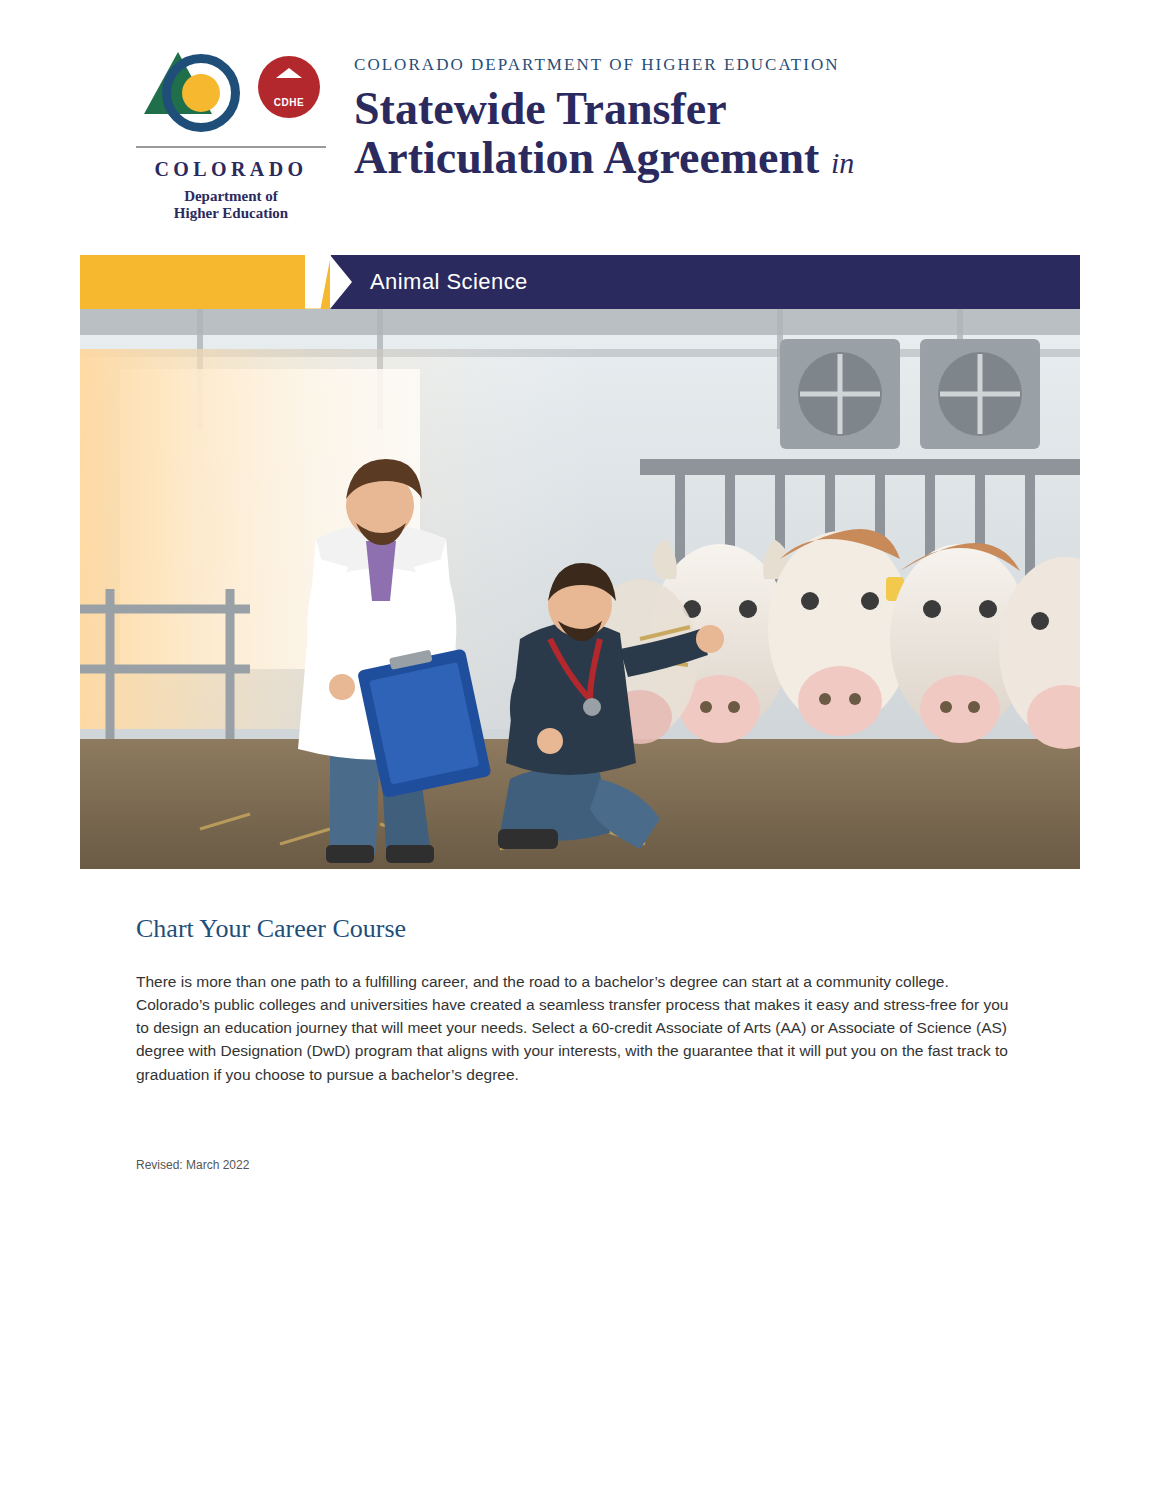CDHE
COLORADO
Department of
Higher Education
Colorado Department of Higher Education
Statewide Transfer
Articulation Agreement in
Animal Science
Chart Your Career Course
There is more than one path to a fulfilling career, and the road to a bachelor’s degree can start at a community college. Colorado’s public colleges and universities have created a seamless transfer process that makes it easy and stress-free for you to design an education journey that will meet your needs. Select a 60-credit Associate of Arts (AA) or Associate of Science (AS) degree with Designation (DwD) program that aligns with your interests, with the guarantee that it will put you on the fast track to graduation if you choose to pursue a bachelor’s degree.
Revised: March 2022